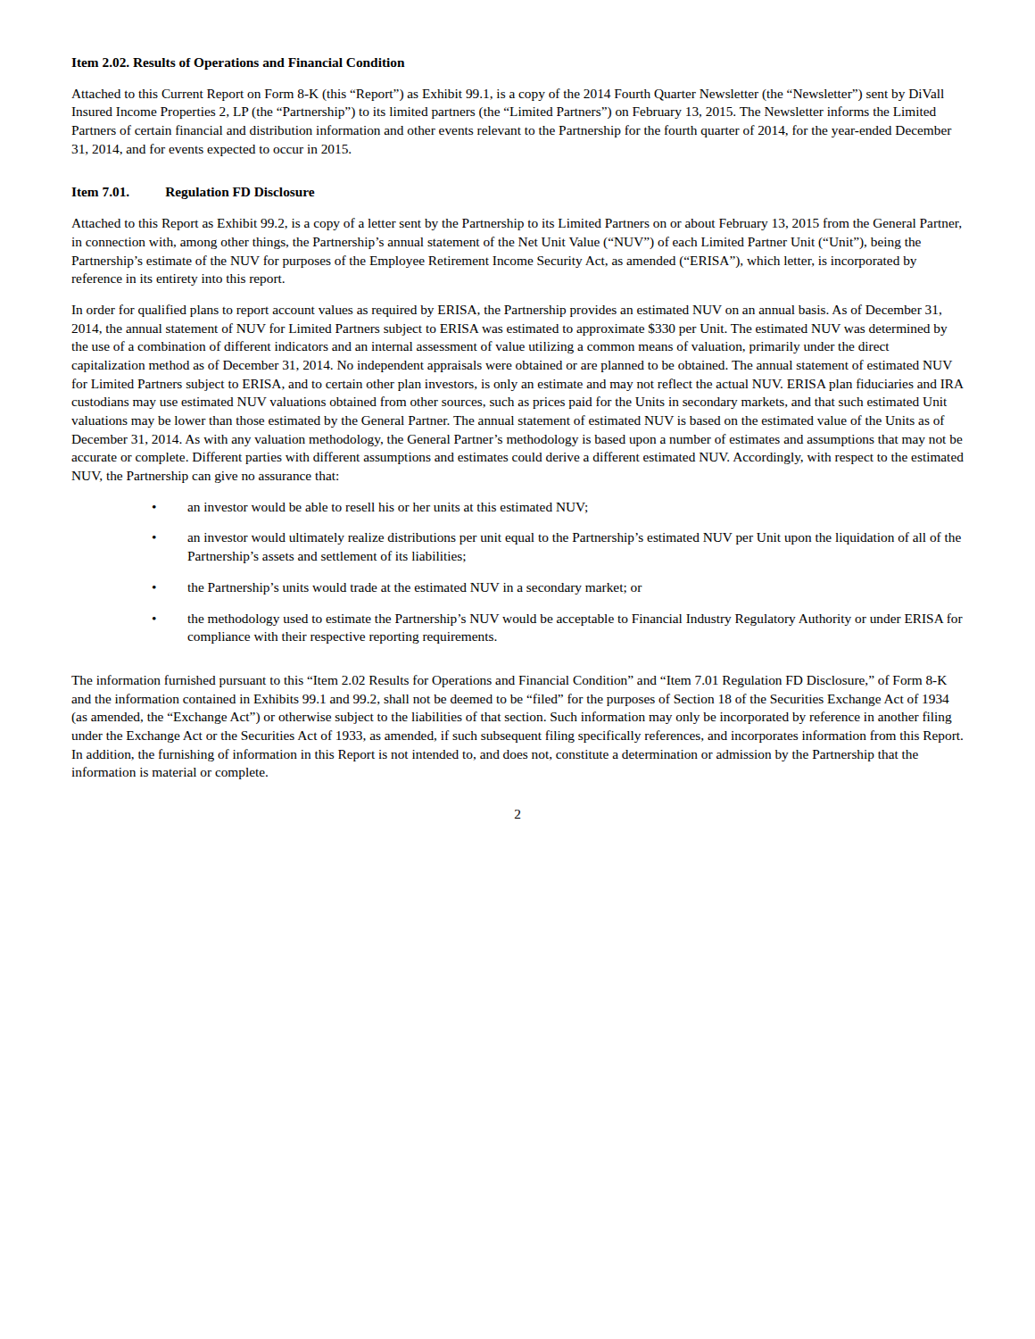Item 2.02. Results of Operations and Financial Condition
Attached to this Current Report on Form 8-K (this “Report”) as Exhibit 99.1, is a copy of the 2014 Fourth Quarter Newsletter (the “Newsletter”) sent by DiVall Insured Income Properties 2, LP (the “Partnership”) to its limited partners (the “Limited Partners”) on February 13, 2015. The Newsletter informs the Limited Partners of certain financial and distribution information and other events relevant to the Partnership for the fourth quarter of 2014, for the year-ended December 31, 2014, and for events expected to occur in 2015.
Item 7.01. Regulation FD Disclosure
Attached to this Report as Exhibit 99.2, is a copy of a letter sent by the Partnership to its Limited Partners on or about February 13, 2015 from the General Partner, in connection with, among other things, the Partnership’s annual statement of the Net Unit Value (“NUV”) of each Limited Partner Unit (“Unit”), being the Partnership’s estimate of the NUV for purposes of the Employee Retirement Income Security Act, as amended (“ERISA”), which letter, is incorporated by reference in its entirety into this report.
In order for qualified plans to report account values as required by ERISA, the Partnership provides an estimated NUV on an annual basis. As of December 31, 2014, the annual statement of NUV for Limited Partners subject to ERISA was estimated to approximate $330 per Unit. The estimated NUV was determined by the use of a combination of different indicators and an internal assessment of value utilizing a common means of valuation, primarily under the direct capitalization method as of December 31, 2014. No independent appraisals were obtained or are planned to be obtained. The annual statement of estimated NUV for Limited Partners subject to ERISA, and to certain other plan investors, is only an estimate and may not reflect the actual NUV. ERISA plan fiduciaries and IRA custodians may use estimated NUV valuations obtained from other sources, such as prices paid for the Units in secondary markets, and that such estimated Unit valuations may be lower than those estimated by the General Partner. The annual statement of estimated NUV is based on the estimated value of the Units as of December 31, 2014. As with any valuation methodology, the General Partner’s methodology is based upon a number of estimates and assumptions that may not be accurate or complete. Different parties with different assumptions and estimates could derive a different estimated NUV. Accordingly, with respect to the estimated NUV, the Partnership can give no assurance that:
an investor would be able to resell his or her units at this estimated NUV;
an investor would ultimately realize distributions per unit equal to the Partnership’s estimated NUV per Unit upon the liquidation of all of the Partnership’s assets and settlement of its liabilities;
the Partnership’s units would trade at the estimated NUV in a secondary market; or
the methodology used to estimate the Partnership’s NUV would be acceptable to Financial Industry Regulatory Authority or under ERISA for compliance with their respective reporting requirements.
The information furnished pursuant to this “Item 2.02 Results for Operations and Financial Condition” and “Item 7.01 Regulation FD Disclosure,” of Form 8-K and the information contained in Exhibits 99.1 and 99.2, shall not be deemed to be “filed” for the purposes of Section 18 of the Securities Exchange Act of 1934 (as amended, the “Exchange Act”) or otherwise subject to the liabilities of that section. Such information may only be incorporated by reference in another filing under the Exchange Act or the Securities Act of 1933, as amended, if such subsequent filing specifically references, and incorporates information from this Report. In addition, the furnishing of information in this Report is not intended to, and does not, constitute a determination or admission by the Partnership that the information is material or complete.
2